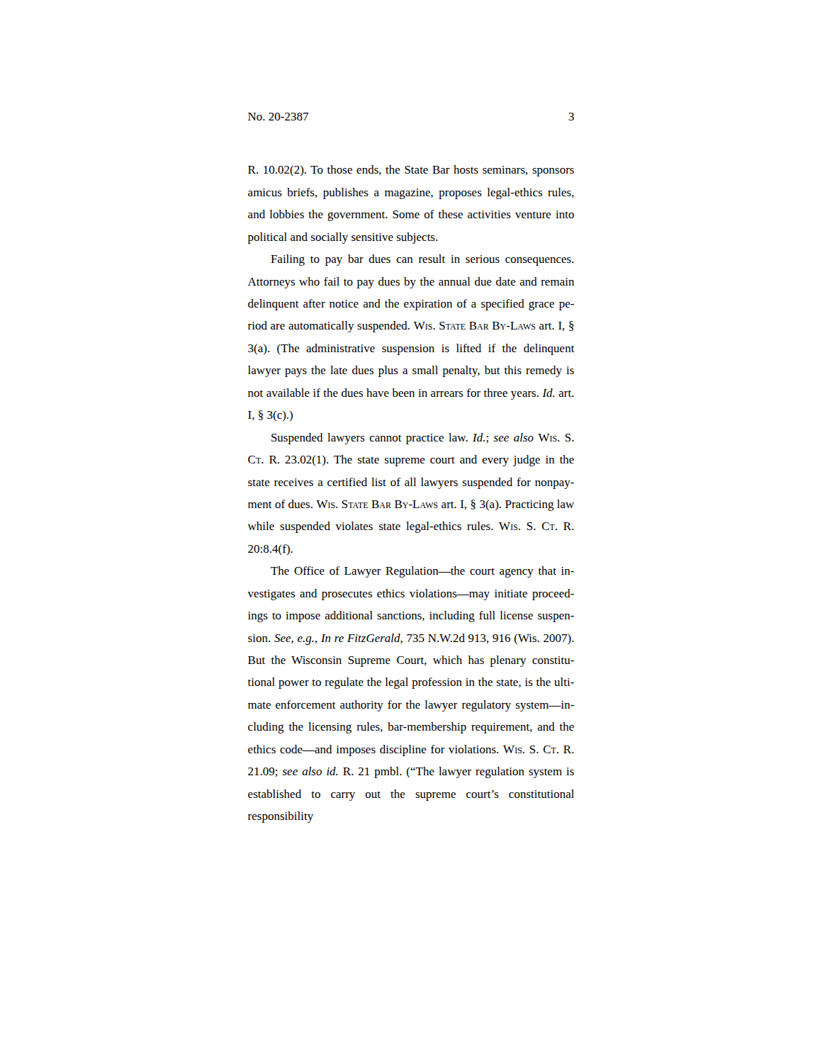No. 20-2387 3
R. 10.02(2). To those ends, the State Bar hosts seminars, sponsors amicus briefs, publishes a magazine, proposes legal-ethics rules, and lobbies the government. Some of these activities venture into political and socially sensitive subjects.
Failing to pay bar dues can result in serious consequences. Attorneys who fail to pay dues by the annual due date and remain delinquent after notice and the expiration of a specified grace period are automatically suspended. Wis. State Bar By-Laws art. I, § 3(a). (The administrative suspension is lifted if the delinquent lawyer pays the late dues plus a small penalty, but this remedy is not available if the dues have been in arrears for three years. Id. art. I, § 3(c).)
Suspended lawyers cannot practice law. Id.; see also Wis. S. Ct. R. 23.02(1). The state supreme court and every judge in the state receives a certified list of all lawyers suspended for nonpayment of dues. Wis. State Bar By-Laws art. I, § 3(a). Practicing law while suspended violates state legal-ethics rules. Wis. S. Ct. R. 20:8.4(f).
The Office of Lawyer Regulation—the court agency that investigates and prosecutes ethics violations—may initiate proceedings to impose additional sanctions, including full license suspension. See, e.g., In re FitzGerald, 735 N.W.2d 913, 916 (Wis. 2007). But the Wisconsin Supreme Court, which has plenary constitutional power to regulate the legal profession in the state, is the ultimate enforcement authority for the lawyer regulatory system—including the licensing rules, bar-membership requirement, and the ethics code—and imposes discipline for violations. Wis. S. Ct. R. 21.09; see also id. R. 21 pmbl. (“The lawyer regulation system is established to carry out the supreme court’s constitutional responsibility